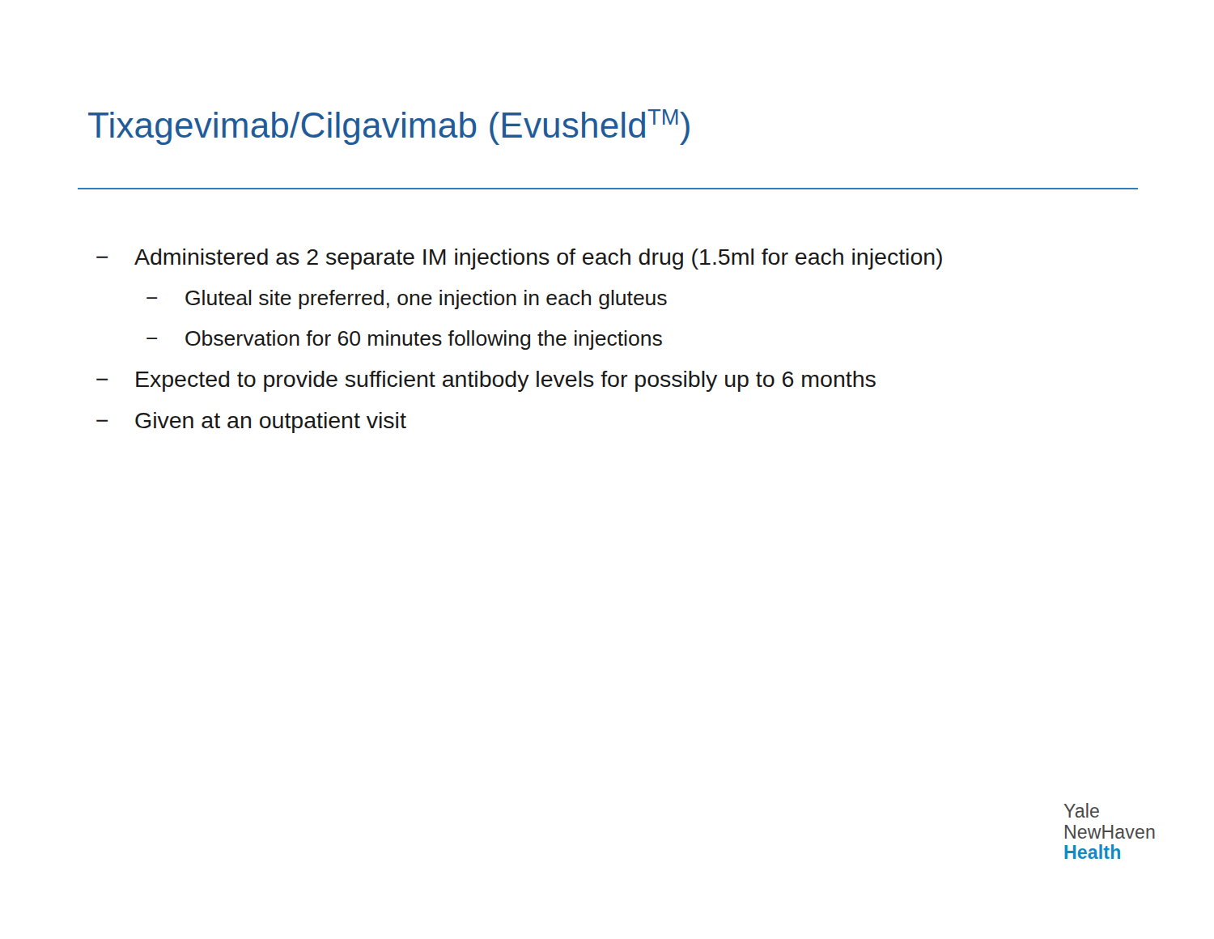Tixagevimab/Cilgavimab (EvusheldTM)
−Administered as 2 separate IM injections of each drug (1.5ml for each injection)
−Gluteal site preferred, one injection in each gluteus
−Observation for 60 minutes following the injections
−Expected to provide sufficient antibody levels for possibly up to 6 months
−Given at an outpatient visit
Yale
NewHaven
Health